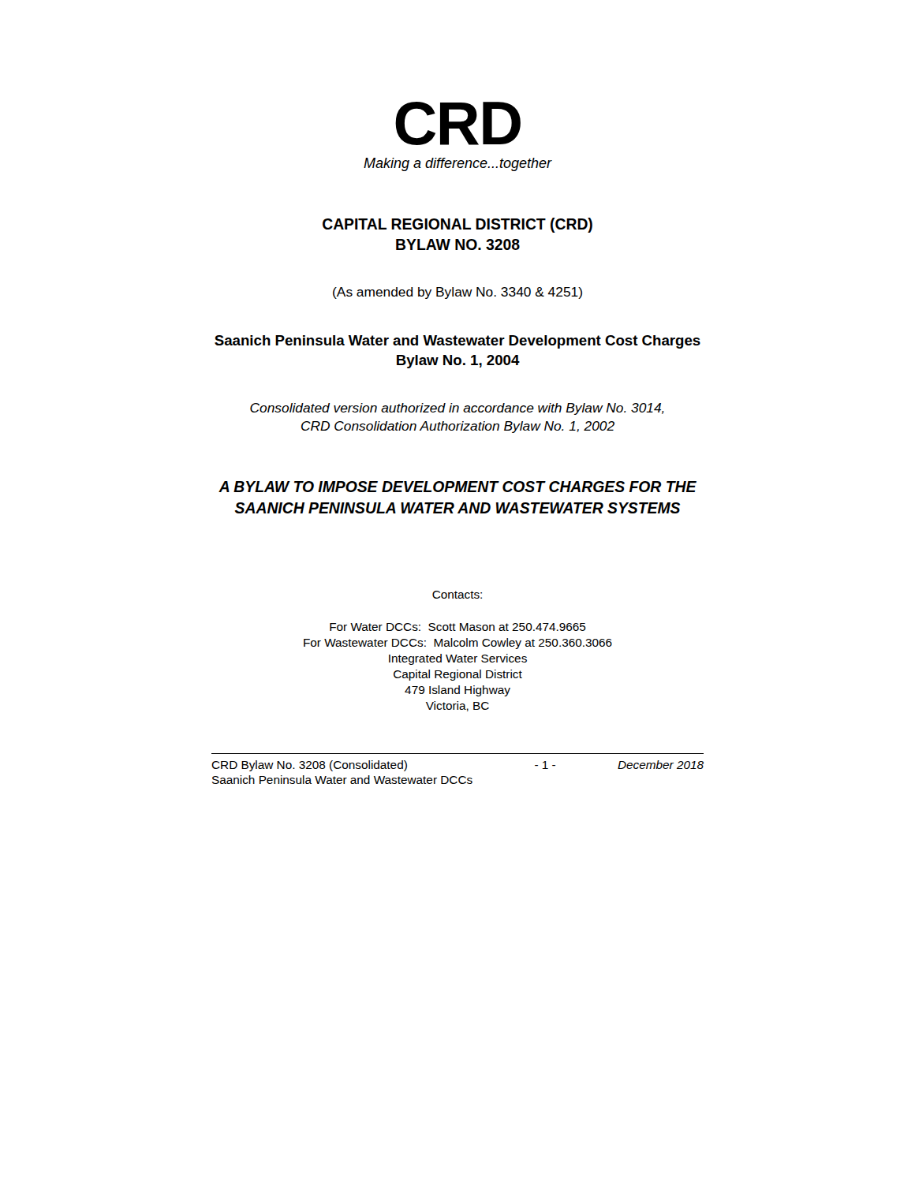CRD
Making a difference...together
CAPITAL REGIONAL DISTRICT (CRD)
BYLAW NO. 3208
(As amended by Bylaw No. 3340 & 4251)
Saanich Peninsula Water and Wastewater Development Cost Charges
Bylaw No. 1, 2004
Consolidated version authorized in accordance with Bylaw No. 3014,
CRD Consolidation Authorization Bylaw No. 1, 2002
A BYLAW TO IMPOSE DEVELOPMENT COST CHARGES FOR THE
SAANICH PENINSULA WATER AND WASTEWATER SYSTEMS
Contacts:
For Water DCCs: Scott Mason at 250.474.9665
For Wastewater DCCs: Malcolm Cowley at 250.360.3066
Integrated Water Services
Capital Regional District
479 Island Highway
Victoria, BC
CRD Bylaw No. 3208 (Consolidated)
Saanich Peninsula Water and Wastewater DCCs
- 1 -
December 2018